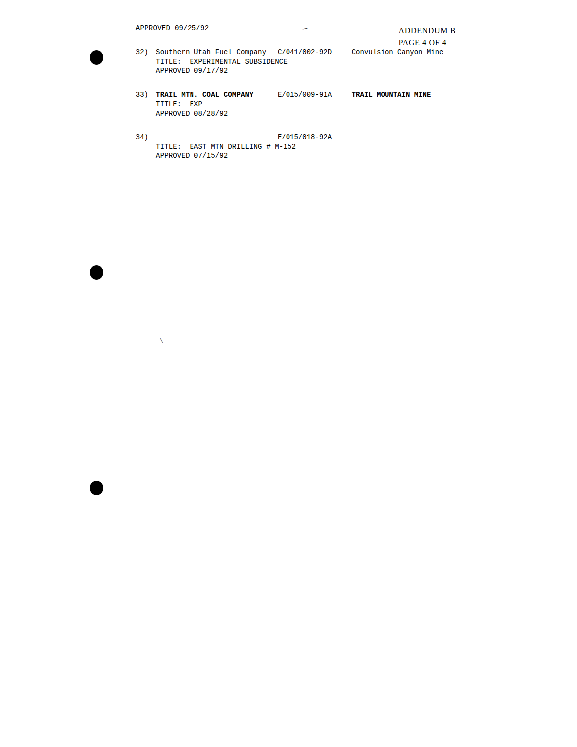—
ADDENDUM B
PAGE 4 OF 4
APPROVED 09/25/92
32)
Southern Utah Fuel Company
C/041/002-92D
Convulsion Canyon Mine
TITLE: EXPERIMENTAL SUBSIDENCE
APPROVED 09/17/92
33)
TRAIL MTN. COAL COMPANY
E/015/009-91A
TRAIL MOUNTAIN MINE
TITLE: EXP
APPROVED 08/28/92
34)
E/015/018-92A
TITLE: EAST MTN DRILLING # M-152
APPROVED 07/15/92
\